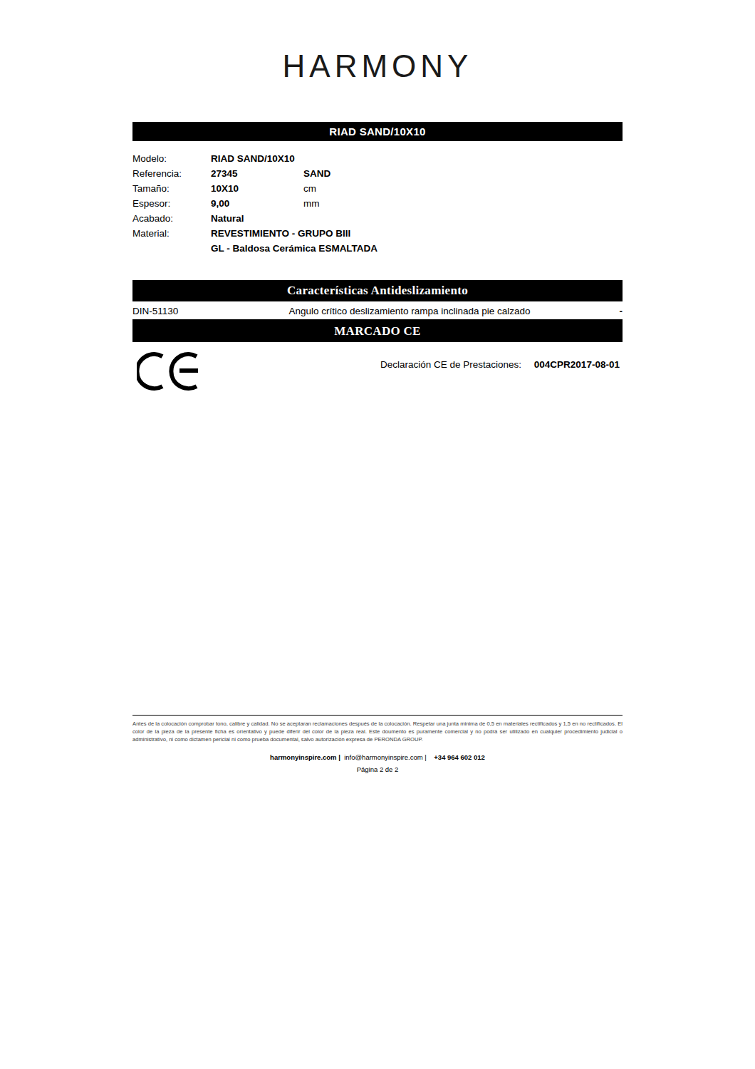HARMONY
RIAD SAND/10X10
| Modelo: | RIAD SAND/10X10 |
| Referencia: | 27345 | SAND |
| Tamaño: | 10X10 | cm |
| Espesor: | 9,00 | mm |
| Acabado: | Natural |
| Material: | REVESTIMIENTO - GRUPO BIII |
| | GL - Baldosa Cerámica ESMALTADA |
Características Antideslizamiento
DIN-51130
Angulo crítico deslizamiento rampa inclinada pie calzado
-
MARCADO CE
Declaración CE de Prestaciones: 004CPR2017-08-01
Antes de la colocación comprobar tono, calibre y calidad. No se aceptaran reclamaciones después de la colocación. Respetar una junta minima de 0,5 en materiales rectificados y 1,5 en no rectificados. El color de la pieza de la presente ficha es oríentativo y puede diferir del color de la pieza real. Este doumento es puramente comercial y no podrá ser utilizado en cualquier procedimiento judicial o administrativo, ni como dictamen pericial ni como prueba documental, salvo autorización expresa de PERONDA GROUP.
harmonyinspire.com | info@harmonyinspire.com | +34 964 602 012
Página 2 de 2